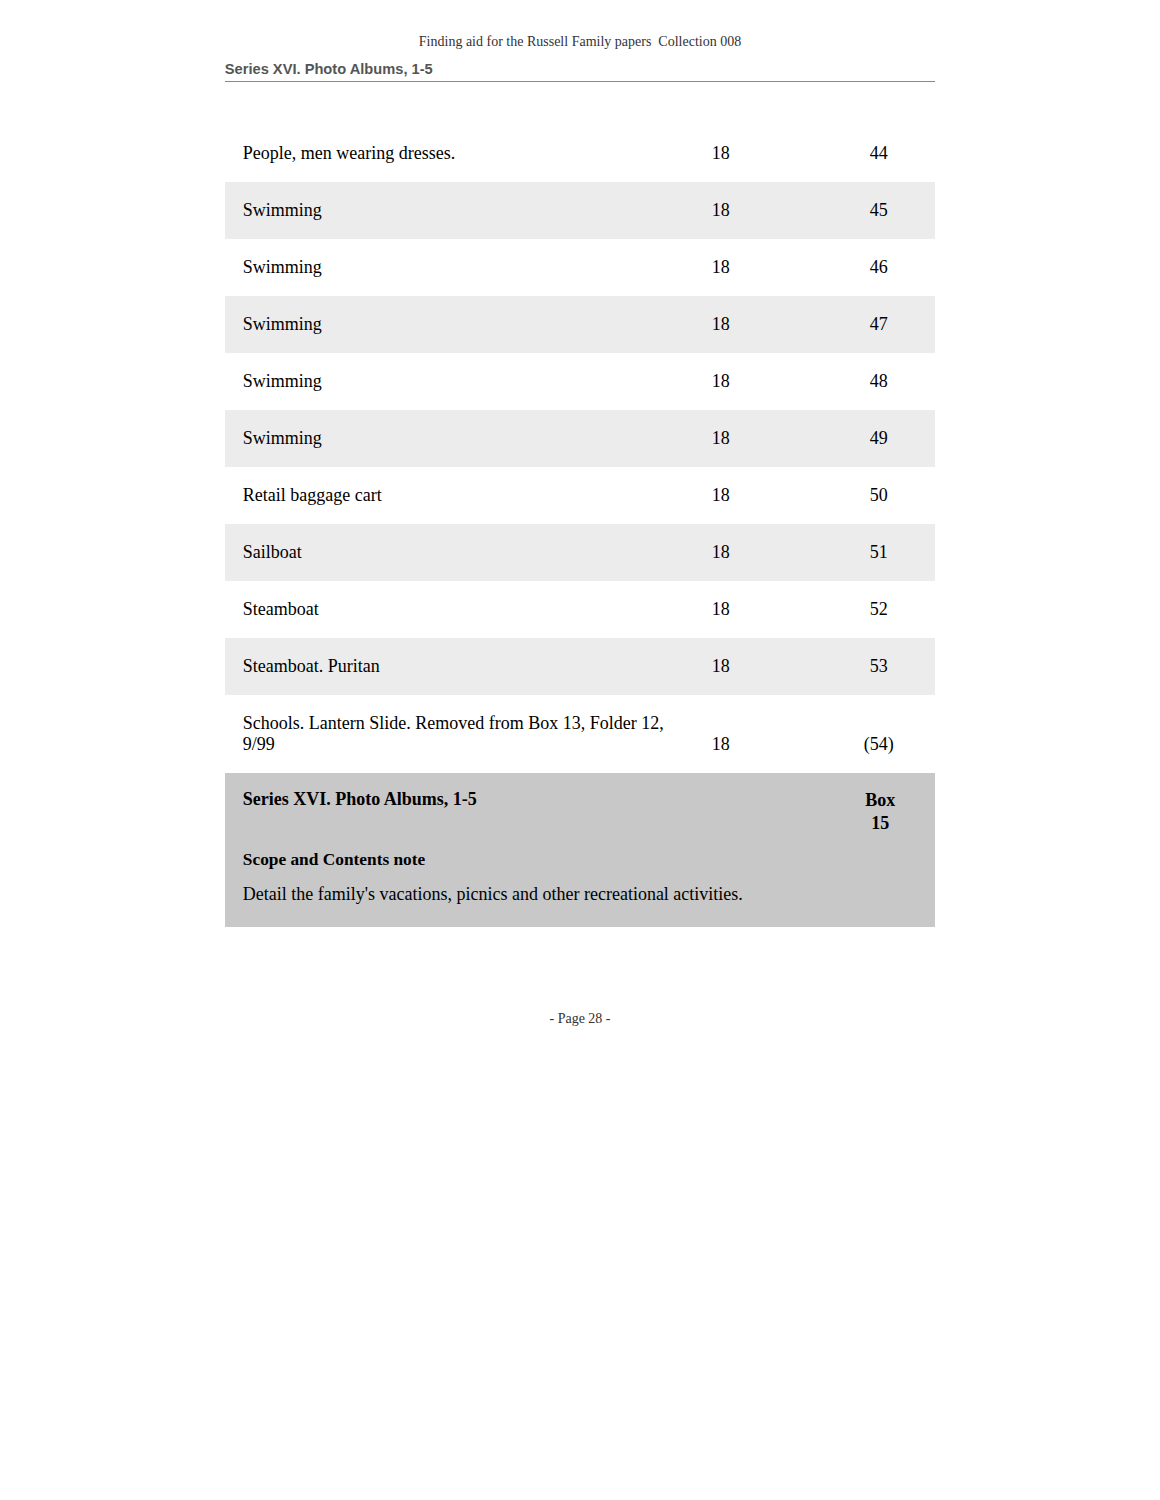Finding aid for the Russell Family papers Collection 008
Series XVI. Photo Albums, 1-5
| People, men wearing dresses. | 18 | 44 |
| Swimming | 18 | 45 |
| Swimming | 18 | 46 |
| Swimming | 18 | 47 |
| Swimming | 18 | 48 |
| Swimming | 18 | 49 |
| Retail baggage cart | 18 | 50 |
| Sailboat | 18 | 51 |
| Steamboat | 18 | 52 |
| Steamboat. Puritan | 18 | 53 |
| Schools. Lantern Slide. Removed from Box 13, Folder 12, 9/99 | 18 | (54) |
| Series XVI. Photo Albums, 1-5 Box 15 Scope and Contents note Detail the family's vacations, picnics and other recreational activities. |
- Page 28 -